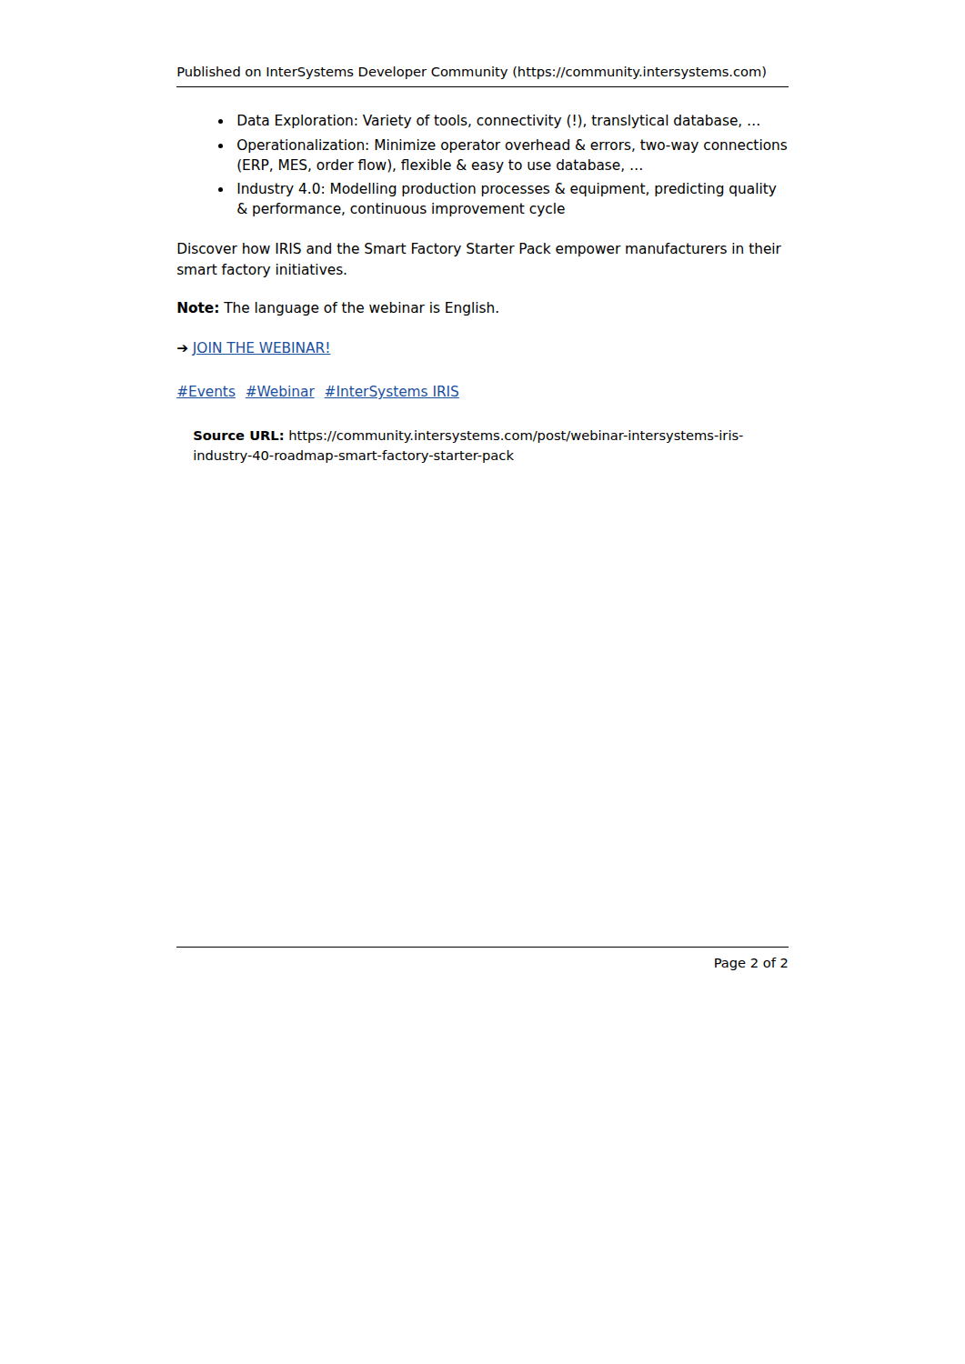Published on InterSystems Developer Community (https://community.intersystems.com)
Data Exploration: Variety of tools, connectivity (!), translytical database, …
Operationalization: Minimize operator overhead & errors, two-way connections (ERP, MES, order flow), flexible & easy to use database, …
Industry 4.0: Modelling production processes & equipment, predicting quality & performance, continuous improvement cycle
Discover how IRIS and the Smart Factory Starter Pack empower manufacturers in their smart factory initiatives.
Note: The language of the webinar is English.
➔ JOIN THE WEBINAR!
#Events #Webinar #InterSystems IRIS
Source URL: https://community.intersystems.com/post/webinar-intersystems-iris-industry-40-roadmap-smart-factory-starter-pack
Page 2 of 2